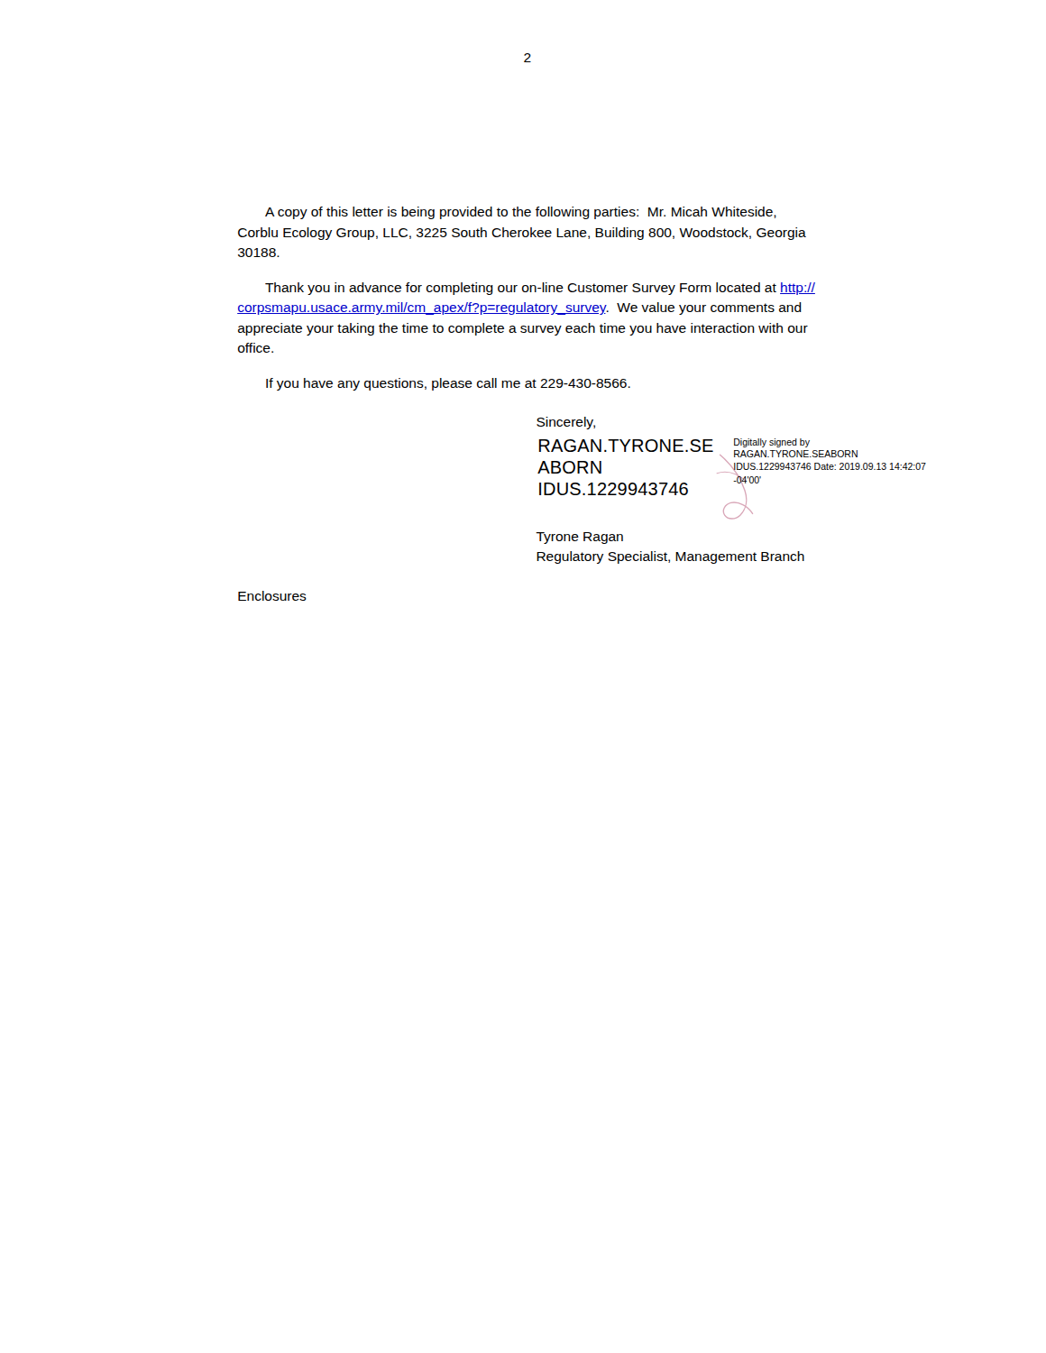2
A copy of this letter is being provided to the following parties: Mr. Micah Whiteside, Corblu Ecology Group, LLC, 3225 South Cherokee Lane, Building 800, Woodstock, Georgia 30188.
Thank you in advance for completing our on-line Customer Survey Form located at http://corpsmapu.usace.army.mil/cm_apex/f?p=regulatory_survey. We value your comments and appreciate your taking the time to complete a survey each time you have interaction with our office.
If you have any questions, please call me at 229-430-8566.
Sincerely,
RAGAN.TYRONE.SE
ABORN
IDUS.1229943746
Digitally signed by
RAGAN.TYRONE.SEABORN
IDUS.1229943746 Date: 2019.09.13 14:42:07 -04'00'
Tyrone Ragan
Regulatory Specialist, Management Branch
Enclosures